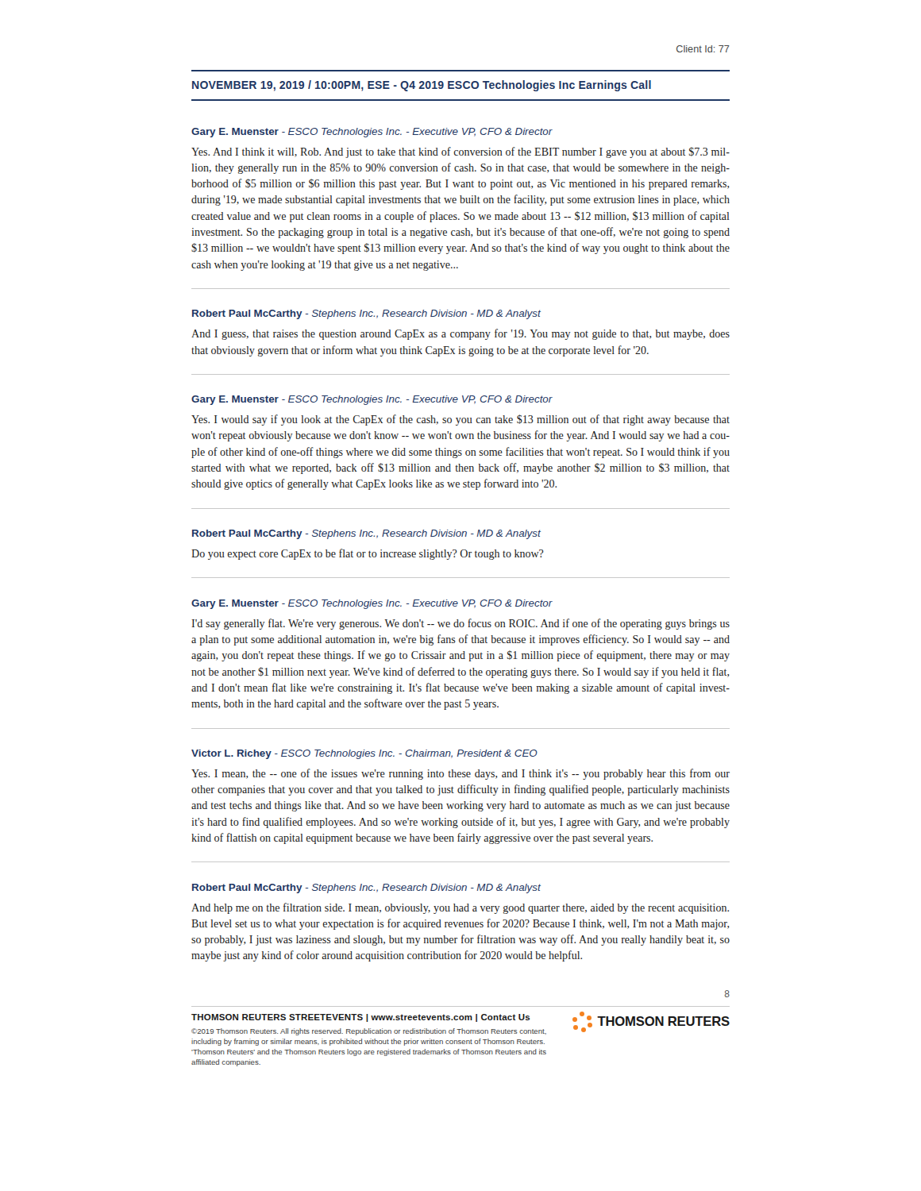Client Id: 77
NOVEMBER 19, 2019 / 10:00PM, ESE - Q4 2019 ESCO Technologies Inc Earnings Call
Gary E. Muenster - ESCO Technologies Inc. - Executive VP, CFO & Director
Yes. And I think it will, Rob. And just to take that kind of conversion of the EBIT number I gave you at about $7.3 million, they generally run in the 85% to 90% conversion of cash. So in that case, that would be somewhere in the neighborhood of $5 million or $6 million this past year. But I want to point out, as Vic mentioned in his prepared remarks, during '19, we made substantial capital investments that we built on the facility, put some extrusion lines in place, which created value and we put clean rooms in a couple of places. So we made about 13 -- $12 million, $13 million of capital investment. So the packaging group in total is a negative cash, but it's because of that one-off, we're not going to spend $13 million -- we wouldn't have spent $13 million every year. And so that's the kind of way you ought to think about the cash when you're looking at '19 that give us a net negative...
Robert Paul McCarthy - Stephens Inc., Research Division - MD & Analyst
And I guess, that raises the question around CapEx as a company for '19. You may not guide to that, but maybe, does that obviously govern that or inform what you think CapEx is going to be at the corporate level for '20.
Gary E. Muenster - ESCO Technologies Inc. - Executive VP, CFO & Director
Yes. I would say if you look at the CapEx of the cash, so you can take $13 million out of that right away because that won't repeat obviously because we don't know -- we won't own the business for the year. And I would say we had a couple of other kind of one-off things where we did some things on some facilities that won't repeat. So I would think if you started with what we reported, back off $13 million and then back off, maybe another $2 million to $3 million, that should give optics of generally what CapEx looks like as we step forward into '20.
Robert Paul McCarthy - Stephens Inc., Research Division - MD & Analyst
Do you expect core CapEx to be flat or to increase slightly? Or tough to know?
Gary E. Muenster - ESCO Technologies Inc. - Executive VP, CFO & Director
I'd say generally flat. We're very generous. We don't -- we do focus on ROIC. And if one of the operating guys brings us a plan to put some additional automation in, we're big fans of that because it improves efficiency. So I would say -- and again, you don't repeat these things. If we go to Crissair and put in a $1 million piece of equipment, there may or may not be another $1 million next year. We've kind of deferred to the operating guys there. So I would say if you held it flat, and I don't mean flat like we're constraining it. It's flat because we've been making a sizable amount of capital investments, both in the hard capital and the software over the past 5 years.
Victor L. Richey - ESCO Technologies Inc. - Chairman, President & CEO
Yes. I mean, the -- one of the issues we're running into these days, and I think it's -- you probably hear this from our other companies that you cover and that you talked to just difficulty in finding qualified people, particularly machinists and test techs and things like that. And so we have been working very hard to automate as much as we can just because it's hard to find qualified employees. And so we're working outside of it, but yes, I agree with Gary, and we're probably kind of flattish on capital equipment because we have been fairly aggressive over the past several years.
Robert Paul McCarthy - Stephens Inc., Research Division - MD & Analyst
And help me on the filtration side. I mean, obviously, you had a very good quarter there, aided by the recent acquisition. But level set us to what your expectation is for acquired revenues for 2020? Because I think, well, I'm not a Math major, so probably, I just was laziness and slough, but my number for filtration was way off. And you really handily beat it, so maybe just any kind of color around acquisition contribution for 2020 would be helpful.
8
THOMSON REUTERS STREETEVENTS | www.streetevents.com | Contact Us
©2019 Thomson Reuters. All rights reserved. Republication or redistribution of Thomson Reuters content, including by framing or similar means, is prohibited without the prior written consent of Thomson Reuters. 'Thomson Reuters' and the Thomson Reuters logo are registered trademarks of Thomson Reuters and its affiliated companies.
THOMSON REUTERS